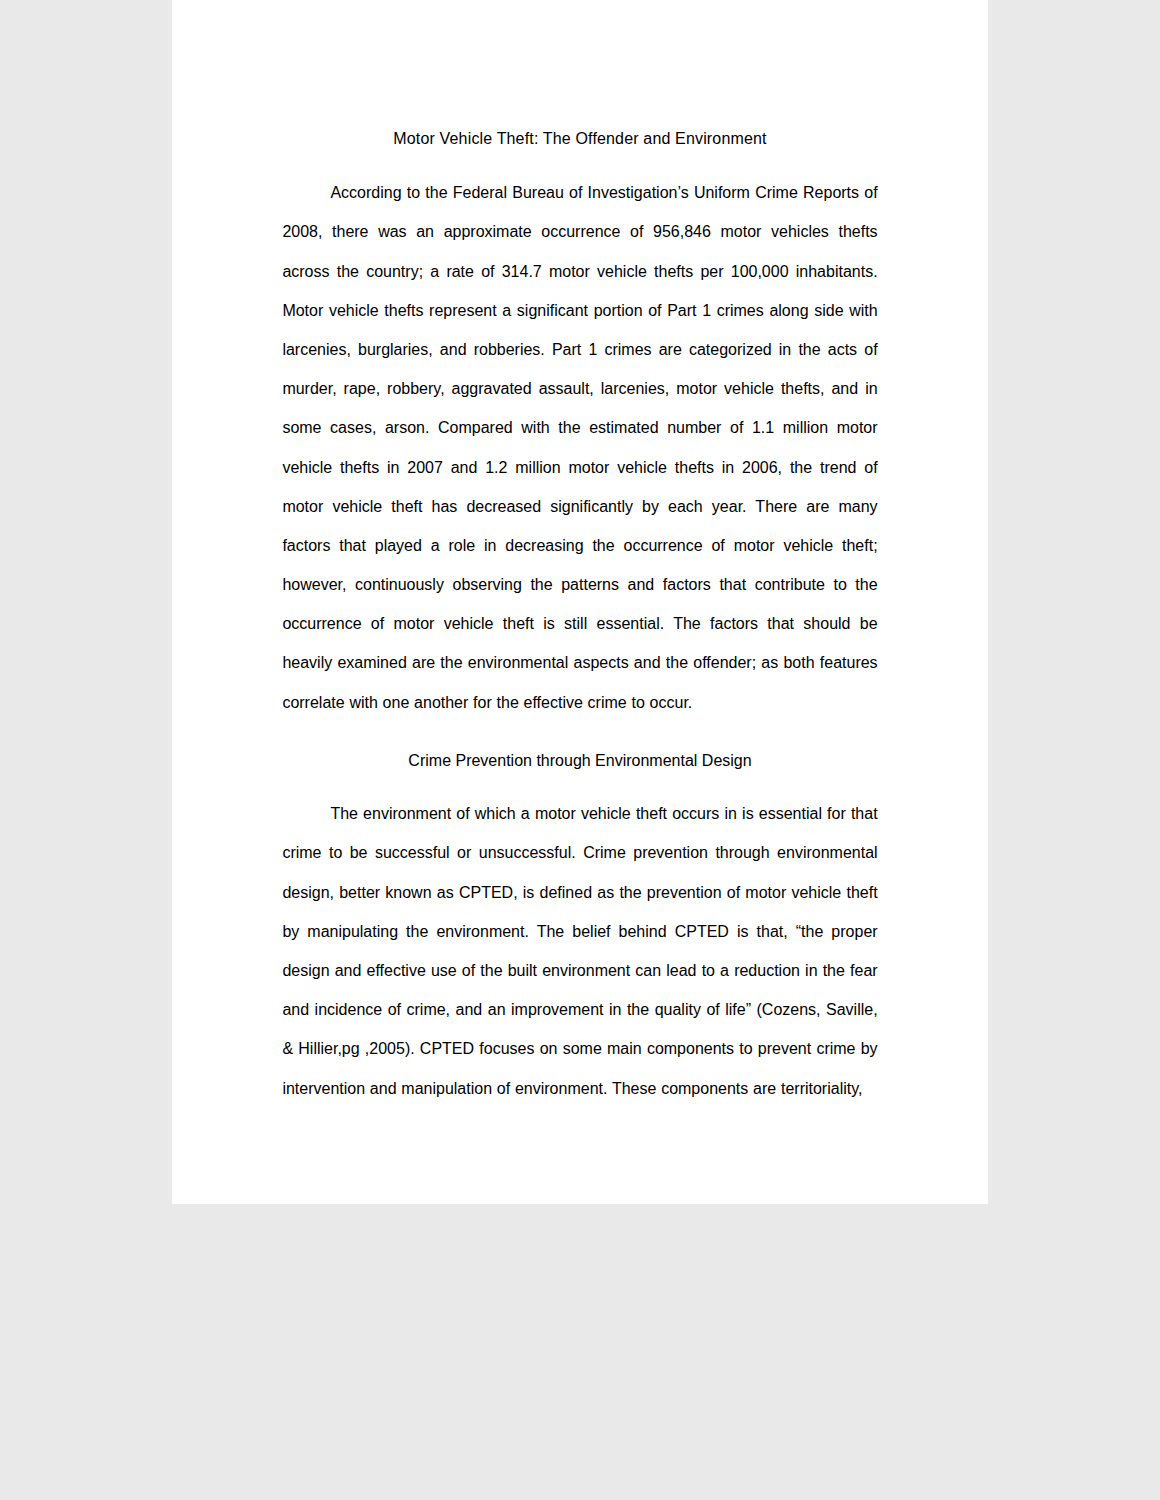Motor Vehicle Theft: The Offender and Environment
According to the Federal Bureau of Investigation’s Uniform Crime Reports of 2008, there was an approximate occurrence of 956,846 motor vehicles thefts across the country; a rate of 314.7 motor vehicle thefts per 100,000 inhabitants. Motor vehicle thefts represent a significant portion of Part 1 crimes along side with larcenies, burglaries, and robberies. Part 1 crimes are categorized in the acts of murder, rape, robbery, aggravated assault, larcenies, motor vehicle thefts, and in some cases, arson. Compared with the estimated number of 1.1 million motor vehicle thefts in 2007 and 1.2 million motor vehicle thefts in 2006, the trend of motor vehicle theft has decreased significantly by each year. There are many factors that played a role in decreasing the occurrence of motor vehicle theft; however, continuously observing the patterns and factors that contribute to the occurrence of motor vehicle theft is still essential. The factors that should be heavily examined are the environmental aspects and the offender; as both features correlate with one another for the effective crime to occur.
Crime Prevention through Environmental Design
The environment of which a motor vehicle theft occurs in is essential for that crime to be successful or unsuccessful. Crime prevention through environmental design, better known as CPTED, is defined as the prevention of motor vehicle theft by manipulating the environment. The belief behind CPTED is that, “the proper design and effective use of the built environment can lead to a reduction in the fear and incidence of crime, and an improvement in the quality of life” (Cozens, Saville, & Hillier,pg ,2005). CPTED focuses on some main components to prevent crime by intervention and manipulation of environment. These components are territoriality,